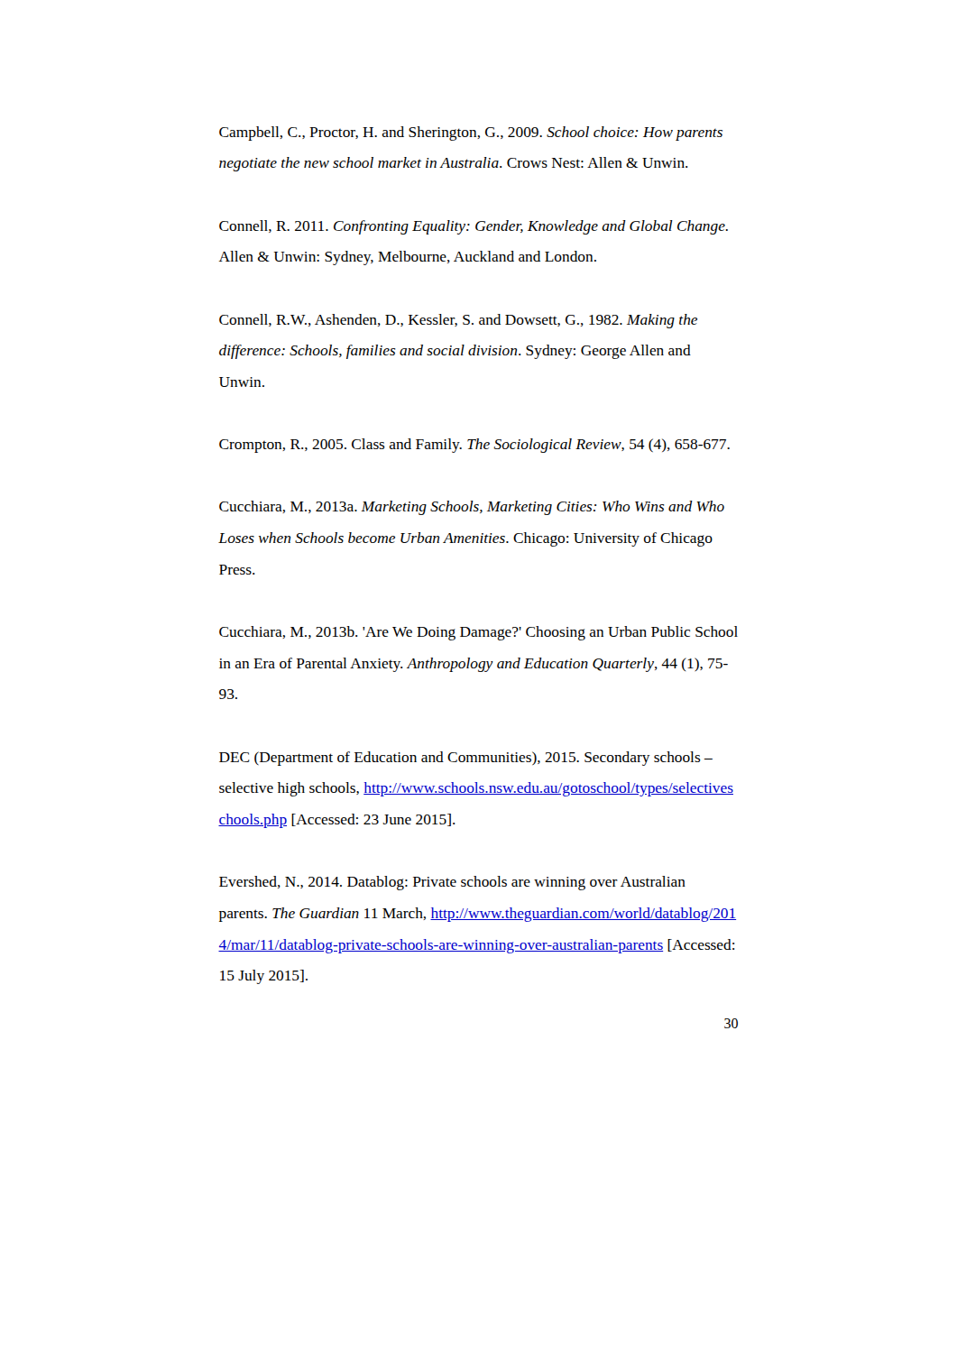Campbell, C., Proctor, H. and Sherington, G., 2009. School choice: How parents negotiate the new school market in Australia. Crows Nest: Allen & Unwin.
Connell, R. 2011. Confronting Equality: Gender, Knowledge and Global Change. Allen & Unwin: Sydney, Melbourne, Auckland and London.
Connell, R.W., Ashenden, D., Kessler, S. and Dowsett, G., 1982. Making the difference: Schools, families and social division. Sydney: George Allen and Unwin.
Crompton, R., 2005. Class and Family. The Sociological Review, 54 (4), 658-677.
Cucchiara, M., 2013a. Marketing Schools, Marketing Cities: Who Wins and Who Loses when Schools become Urban Amenities. Chicago: University of Chicago Press.
Cucchiara, M., 2013b. 'Are We Doing Damage?' Choosing an Urban Public School in an Era of Parental Anxiety. Anthropology and Education Quarterly, 44 (1), 75-93.
DEC (Department of Education and Communities), 2015. Secondary schools – selective high schools, http://www.schools.nsw.edu.au/gotoschool/types/selectiveschools.php [Accessed: 23 June 2015].
Evershed, N., 2014. Datablog: Private schools are winning over Australian parents. The Guardian 11 March, http://www.theguardian.com/world/datablog/2014/mar/11/datablog-private-schools-are-winning-over-australian-parents [Accessed: 15 July 2015].
30